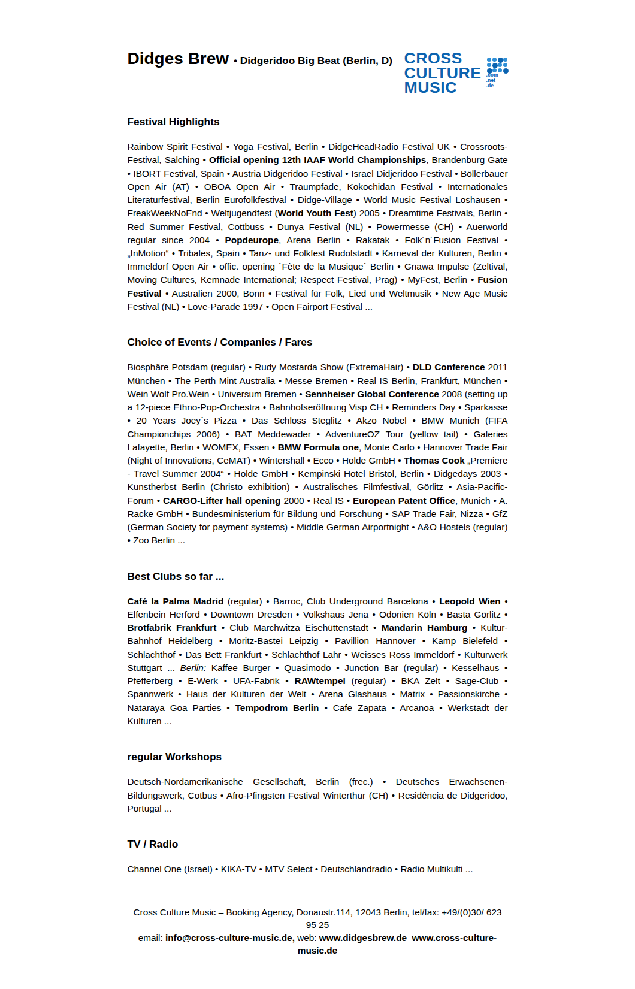Didges Brew • Didgeridoo Big Beat (Berlin, D)
CROSS CULTURE MUSIC
.com
.net
.de
Festival Highlights
Rainbow Spirit Festival • Yoga Festival, Berlin • DidgeHeadRadio Festival UK • Crossroots-Festival, Salching • Official opening 12th IAAF World Championships, Brandenburg Gate • IBORT Festival, Spain • Austria Didgeridoo Festival • Israel Didjeridoo Festival • Böllerbauer Open Air (AT) • OBOA Open Air • Traumpfade, Kokochidan Festival • Internationales Literaturfestival, Berlin Eurofolkfestival • Didge-Village • World Music Festival Loshausen • FreakWeekNoEnd • Weltjugendfest (World Youth Fest) 2005 • Dreamtime Festivals, Berlin • Red Summer Festival, Cottbuss • Dunya Festival (NL) • Powermesse (CH) • Auerworld regular since 2004 • Popdeurope, Arena Berlin • Rakatak • Folk´n´Fusion Festival • „InMotion“ • Tribales, Spain • Tanz- und Folkfest Rudolstadt • Karneval der Kulturen, Berlin • Immeldorf Open Air • offic. opening `Fète de la Musique´ Berlin • Gnawa Impulse (Zeltival, Moving Cultures, Kemnade International; Respect Festival, Prag) • MyFest, Berlin • Fusion Festival • Australien 2000, Bonn • Festival für Folk, Lied und Weltmusik • New Age Music Festival (NL) • Love-Parade 1997 • Open Fairport Festival ...
Choice of Events / Companies / Fares
Biosphäre Potsdam (regular) • Rudy Mostarda Show (ExtremaHair) • DLD Conference 2011 München • The Perth Mint Australia • Messe Bremen • Real IS Berlin, Frankfurt, München • Wein Wolf Pro.Wein • Universum Bremen • Sennheiser Global Conference 2008 (setting up a 12-piece Ethno-Pop-Orchestra • Bahnhofseröffnung Visp CH • Reminders Day • Sparkasse • 20 Years Joey´s Pizza • Das Schloss Steglitz • Akzo Nobel • BMW Munich (FIFA Championchips 2006) • BAT Meddewader • AdventureOZ Tour (yellow tail) • Galeries Lafayette, Berlin • WOMEX, Essen • BMW Formula one, Monte Carlo • Hannover Trade Fair (Night of Innovations, CeMAT) • Wintershall • Ecco • Holde GmbH • Thomas Cook „Premiere - Travel Summer 2004“ • Holde GmbH • Kempinski Hotel Bristol, Berlin • Didgedays 2003 • Kunstherbst Berlin (Christo exhibition) • Australisches Filmfestival, Görlitz • Asia-Pacific-Forum • CARGO-Lifter hall opening 2000 • Real IS • European Patent Office, Munich • A. Racke GmbH • Bundesministerium für Bildung und Forschung • SAP Trade Fair, Nizza • GfZ (German Society for payment systems) • Middle German Airportnight • A&O Hostels (regular) • Zoo Berlin ...
Best Clubs so far ...
Café la Palma Madrid (regular) • Barroc, Club Underground Barcelona • Leopold Wien • Elfenbein Herford • Downtown Dresden • Volkshaus Jena • Odonien Köln • Basta Görlitz • Brotfabrik Frankfurt • Club Marchwitza Eisehüttenstadt • Mandarin Hamburg • Kultur-Bahnhof Heidelberg • Moritz-Bastei Leipzig • Pavillion Hannover • Kamp Bielefeld • Schlachthof • Das Bett Frankfurt • Schlachthof Lahr • Weisses Ross Immeldorf • Kulturwerk Stuttgart ... Berlin: Kaffee Burger • Quasimodo • Junction Bar (regular) • Kesselhaus • Pfefferberg • E-Werk • UFA-Fabrik • RAWtempel (regular) • BKA Zelt • Sage-Club • Spannwerk • Haus der Kulturen der Welt • Arena Glashaus • Matrix • Passionskirche • Nataraya Goa Parties • Tempodrom Berlin • Cafe Zapata • Arcanoa • Werkstadt der Kulturen ...
regular Workshops
Deutsch-Nordamerikanische Gesellschaft, Berlin (frec.) • Deutsches Erwachsenen-Bildungswerk, Cotbus • Afro-Pfingsten Festival Winterthur (CH) • Residência de Didgeridoo, Portugal ...
TV / Radio
Channel One (Israel) • KIKA-TV • MTV Select • Deutschlandradio • Radio Multikulti ...
Cross Culture Music – Booking Agency, Donaustr.114, 12043 Berlin, tel/fax: +49/(0)30/ 623 95 25
email: info@cross-culture-music.de, web: www.didgesbrew.de www.cross-culture-music.de